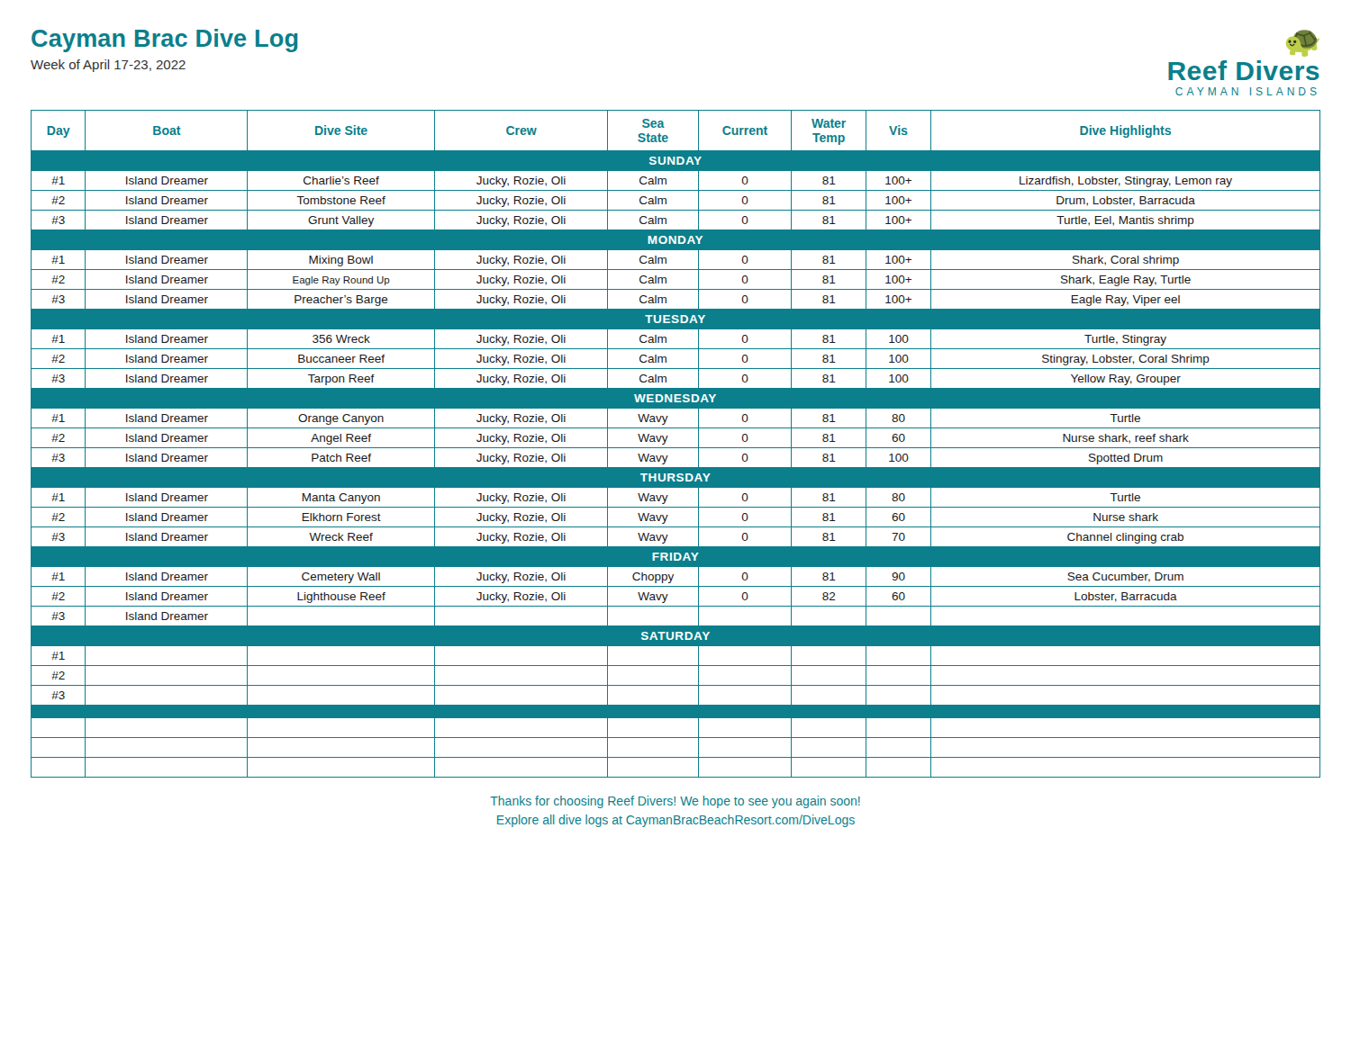Cayman Brac Dive Log
Week of April 17-23, 2022
🐢 Reef Divers CAYMAN ISLANDS
| Day | Boat | Dive Site | Crew | Sea State | Current | Water Temp | Vis | Dive Highlights |
| --- | --- | --- | --- | --- | --- | --- | --- | --- |
| SUNDAY |
| #1 | Island Dreamer | Charlie’s Reef | Jucky, Rozie, Oli | Calm | 0 | 81 | 100+ | Lizardfish, Lobster, Stingray, Lemon ray |
| #2 | Island Dreamer | Tombstone Reef | Jucky, Rozie, Oli | Calm | 0 | 81 | 100+ | Drum, Lobster, Barracuda |
| #3 | Island Dreamer | Grunt Valley | Jucky, Rozie, Oli | Calm | 0 | 81 | 100+ | Turtle, Eel, Mantis shrimp |
| MONDAY |
| #1 | Island Dreamer | Mixing Bowl | Jucky, Rozie, Oli | Calm | 0 | 81 | 100+ | Shark, Coral shrimp |
| #2 | Island Dreamer | Eagle Ray Round Up | Jucky, Rozie, Oli | Calm | 0 | 81 | 100+ | Shark, Eagle Ray, Turtle |
| #3 | Island Dreamer | Preacher’s Barge | Jucky, Rozie, Oli | Calm | 0 | 81 | 100+ | Eagle Ray, Viper eel |
| TUESDAY |
| #1 | Island Dreamer | 356 Wreck | Jucky, Rozie, Oli | Calm | 0 | 81 | 100 | Turtle, Stingray |
| #2 | Island Dreamer | Buccaneer Reef | Jucky, Rozie, Oli | Calm | 0 | 81 | 100 | Stingray, Lobster, Coral Shrimp |
| #3 | Island Dreamer | Tarpon Reef | Jucky, Rozie, Oli | Calm | 0 | 81 | 100 | Yellow Ray, Grouper |
| WEDNESDAY |
| #1 | Island Dreamer | Orange Canyon | Jucky, Rozie, Oli | Wavy | 0 | 81 | 80 | Turtle |
| #2 | Island Dreamer | Angel Reef | Jucky, Rozie, Oli | Wavy | 0 | 81 | 60 | Nurse shark, reef shark |
| #3 | Island Dreamer | Patch Reef | Jucky, Rozie, Oli | Wavy | 0 | 81 | 100 | Spotted Drum |
| THURSDAY |
| #1 | Island Dreamer | Manta Canyon | Jucky, Rozie, Oli | Wavy | 0 | 81 | 80 | Turtle |
| #2 | Island Dreamer | Elkhorn Forest | Jucky, Rozie, Oli | Wavy | 0 | 81 | 60 | Nurse shark |
| #3 | Island Dreamer | Wreck Reef | Jucky, Rozie, Oli | Wavy | 0 | 81 | 70 | Channel clinging crab |
| FRIDAY |
| #1 | Island Dreamer | Cemetery Wall | Jucky, Rozie, Oli | Choppy | 0 | 81 | 90 | Sea Cucumber, Drum |
| #2 | Island Dreamer | Lighthouse Reef | Jucky, Rozie, Oli | Wavy | 0 | 82 | 60 | Lobster, Barracuda |
| #3 | Island Dreamer | | | | | | | |
| SATURDAY |
| #1 | | | | | | | | |
| #2 | | | | | | | | |
| #3 | | | | | | | | |
Thanks for choosing Reef Divers! We hope to see you again soon!
Explore all dive logs at CaymanBracBeachResort.com/DiveLogs